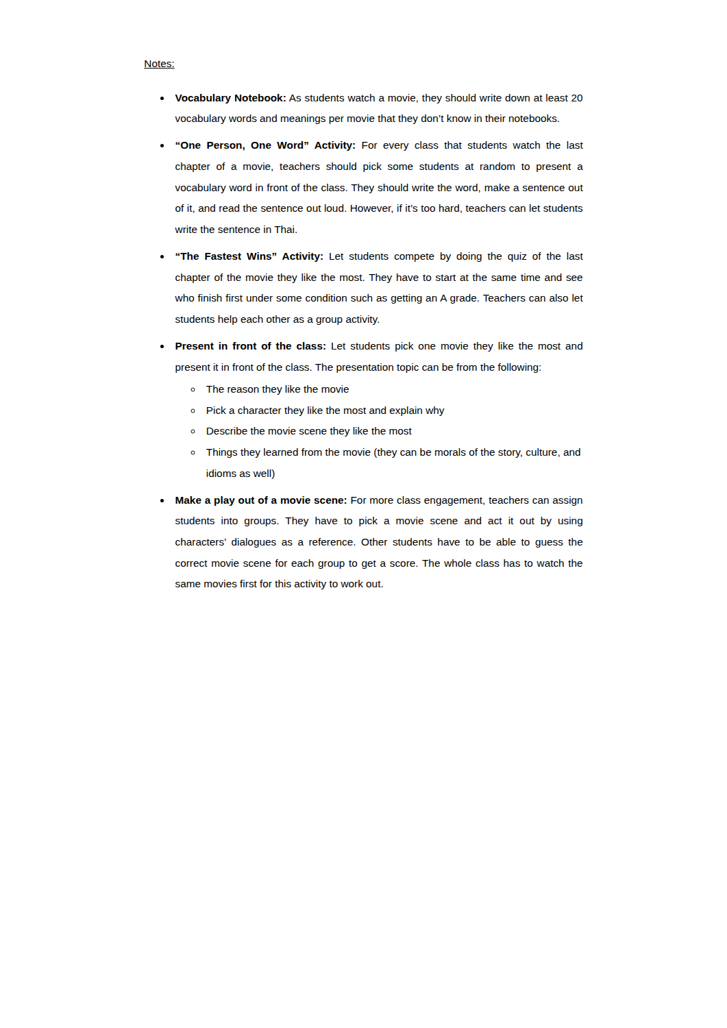Notes:
Vocabulary Notebook: As students watch a movie, they should write down at least 20 vocabulary words and meanings per movie that they don’t know in their notebooks.
“One Person, One Word” Activity: For every class that students watch the last chapter of a movie, teachers should pick some students at random to present a vocabulary word in front of the class. They should write the word, make a sentence out of it, and read the sentence out loud. However, if it’s too hard, teachers can let students write the sentence in Thai.
“The Fastest Wins” Activity: Let students compete by doing the quiz of the last chapter of the movie they like the most. They have to start at the same time and see who finish first under some condition such as getting an A grade. Teachers can also let students help each other as a group activity.
Present in front of the class: Let students pick one movie they like the most and present it in front of the class. The presentation topic can be from the following:
The reason they like the movie
Pick a character they like the most and explain why
Describe the movie scene they like the most
Things they learned from the movie (they can be morals of the story, culture, and idioms as well)
Make a play out of a movie scene: For more class engagement, teachers can assign students into groups. They have to pick a movie scene and act it out by using characters’ dialogues as a reference. Other students have to be able to guess the correct movie scene for each group to get a score. The whole class has to watch the same movies first for this activity to work out.